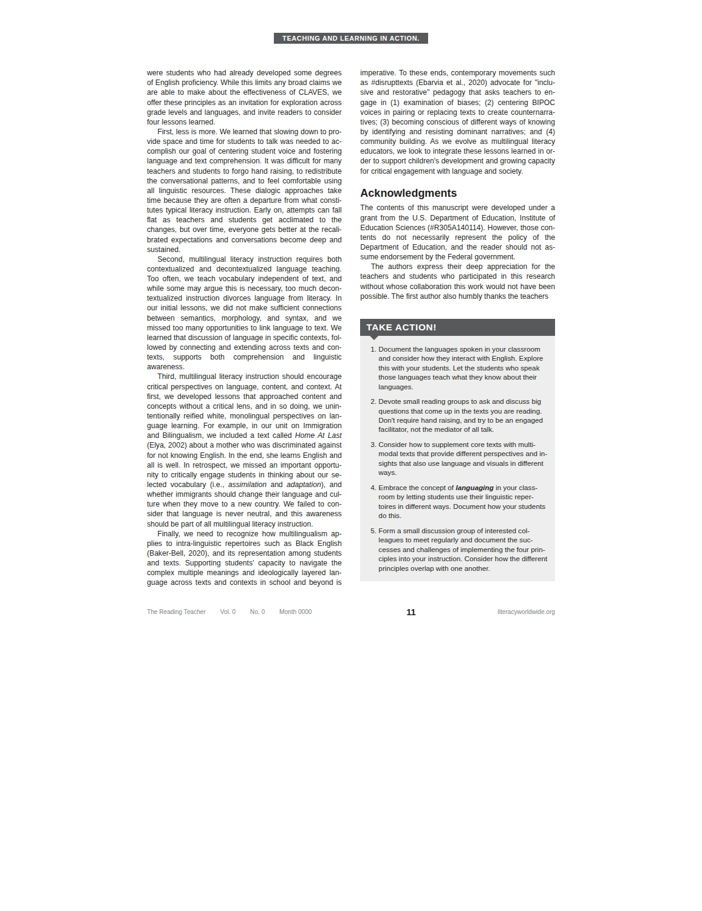Teaching and Learning in Action.
were students who had already developed some degrees of English proficiency. While this limits any broad claims we are able to make about the effectiveness of CLAVES, we offer these principles as an invitation for exploration across grade levels and languages, and invite readers to consider four lessons learned.
First, less is more. We learned that slowing down to provide space and time for students to talk was needed to accomplish our goal of centering student voice and fostering language and text comprehension. It was difficult for many teachers and students to forgo hand raising, to redistribute the conversational patterns, and to feel comfortable using all linguistic resources. These dialogic approaches take time because they are often a departure from what constitutes typical literacy instruction. Early on, attempts can fall flat as teachers and students get acclimated to the changes, but over time, everyone gets better at the recalibrated expectations and conversations become deep and sustained.
Second, multilingual literacy instruction requires both contextualized and decontextualized language teaching. Too often, we teach vocabulary independent of text, and while some may argue this is necessary, too much decontextualized instruction divorces language from literacy. In our initial lessons, we did not make sufficient connections between semantics, morphology, and syntax, and we missed too many opportunities to link language to text. We learned that discussion of language in specific contexts, followed by connecting and extending across texts and contexts, supports both comprehension and linguistic awareness.
Third, multilingual literacy instruction should encourage critical perspectives on language, content, and context. At first, we developed lessons that approached content and concepts without a critical lens, and in so doing, we unintentionally reified white, monolingual perspectives on language learning. For example, in our unit on Immigration and Bilingualism, we included a text called Home At Last (Elya, 2002) about a mother who was discriminated against for not knowing English. In the end, she learns English and all is well. In retrospect, we missed an important opportunity to critically engage students in thinking about our selected vocabulary (i.e., assimilation and adaptation), and whether immigrants should change their language and culture when they move to a new country. We failed to consider that language is never neutral, and this awareness should be part of all multilingual literacy instruction.
Finally, we need to recognize how multilingualism applies to intra-linguistic repertoires such as Black English (Baker-Bell, 2020), and its representation among students and texts. Supporting students' capacity to navigate the complex multiple meanings and ideologically layered language across texts and contexts in school and beyond is imperative. To these ends, contemporary movements such as #disrupttexts (Ebarvia et al., 2020) advocate for "inclusive and restorative" pedagogy that asks teachers to engage in (1) examination of biases; (2) centering BIPOC voices in pairing or replacing texts to create counternarratives; (3) becoming conscious of different ways of knowing by identifying and resisting dominant narratives; and (4) community building. As we evolve as multilingual literacy educators, we look to integrate these lessons learned in order to support children's development and growing capacity for critical engagement with language and society.
Acknowledgments
The contents of this manuscript were developed under a grant from the U.S. Department of Education, Institute of Education Sciences (#R305A140114). However, those contents do not necessarily represent the policy of the Department of Education, and the reader should not assume endorsement by the Federal government.
The authors express their deep appreciation for the teachers and students who participated in this research without whose collaboration this work would not have been possible. The first author also humbly thanks the teachers
TAKE ACTION!
Document the languages spoken in your classroom and consider how they interact with English. Explore this with your students. Let the students who speak those languages teach what they know about their languages.
Devote small reading groups to ask and discuss big questions that come up in the texts you are reading. Don't require hand raising, and try to be an engaged facilitator, not the mediator of all talk.
Consider how to supplement core texts with multimodal texts that provide different perspectives and insights that also use language and visuals in different ways.
Embrace the concept of languaging in your classroom by letting students use their linguistic repertoires in different ways. Document how your students do this.
Form a small discussion group of interested colleagues to meet regularly and document the successes and challenges of implementing the four principles into your instruction. Consider how the different principles overlap with one another.
The Reading Teacher Vol. 0 No. 0 Month 0000
11
literacyworldwide.org